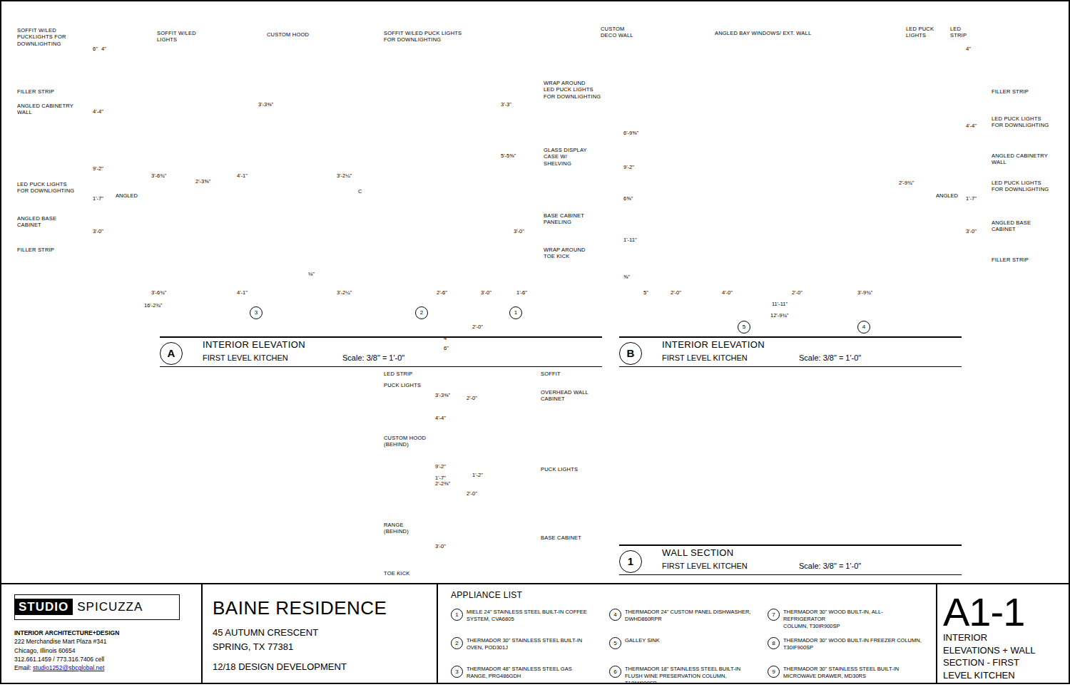SOFFIT W/LED PUCKLIGHTS FOR DOWNLIGHTING
SOFFIT W/LED LIGHTS
CUSTOM HOOD
SOFFIT W/LED PUCK LIGHTS FOR DOWNLIGHTING
FILLER STRIP
ANGLED CABINETRY WALL
LED PUCK LIGHTS FOR DOWNLIGHTING
ANGLED BASE CABINET
FILLER STRIP
WRAP AROUND LED PUCK LIGHTS FOR DOWNLIGHTING
GLASS DISPLAY CASE W/ SHELVING
BASE CABINET PANELING
WRAP AROUND TOE KICK
6"
4"
4'-4"
9'-2"
1'-7"
3'-0"
ANGLED
3'-3⅜"
3'-3"
5'-5⅝"
3'-0"
⅛"
3'-6¾"
4'-1"
3'-2¼"
2'-6"
3'-0"
1'-6"
3'-6¾"
4'-1"
3'-2¼"
2'-3⅝"
16'-2¾"
C
3
2
1
A
INTERIOR ELEVATION
FIRST LEVEL KITCHEN
Scale: 3/8" = 1'-0"
CUSTOM DECO WALL
ANGLED BAY WINDOWS/ EXT. WALL
LED PUCK LIGHTS
LED STRIP
FILLER STRIP
LED PUCK LIGHTS FOR DOWNLIGHTING
ANGLED CABINETRY WALL
LED PUCK LIGHTS FOR DOWNLIGHTING
ANGLED BASE CABINET
FILLER STRIP
ANGLED
6'-9⅝"
9'-2"
6⅝"
1'-11"
⅝"
4"
4'-4"
1'-7"
3'-0"
5"
2'-0"
4'-0"
2'-0"
3'-9¾"
11'-11"
12'-9¾"
2'-9¾"
5
4
B
INTERIOR ELEVATION
FIRST LEVEL KITCHEN
Scale: 3/8" = 1'-0"
2'-0"
4"
6"
LED STRIP
PUCK LIGHTS
CUSTOM HOOD (BEHIND)
RANGE (BEHIND)
TOE KICK
SOFFIT
OVERHEAD WALL CABINET
PUCK LIGHTS
BASE CABINET
3'-3⅜"
4'-4"
9'-2"
2'-2⅜"
1'-7"
2'-0"
1'-2"
2'-0"
3'-0"
1
WALL SECTION
FIRST LEVEL KITCHEN
Scale: 3/8" = 1'-0"
STUDIO SPICUZZA
INTERIOR ARCHITECTURE+DESIGN
222 Merchandise Mart Plaza #341
Chicago, Illinois 60654
312.661.1459 / 773.316.7406 cell
Email: studio1252@sbcglobal.net
BAINE RESIDENCE
45 AUTUMN CRESCENT
SPRING, TX 77381
12/18 DESIGN DEVELOPMENT
APPLIANCE LIST
1
MIELE 24" STAINLESS STEEL BUILT-IN COFFEE SYSTEM, CVA6805
2
THERMADOR 30" STAINLESS STEEL BUILT-IN OVEN, POD301J
3
THERMADOR 48" STAINLESS STEEL GAS RANGE, PRG486GDH
4
THERMADOR 24" CUSTOM PANEL DISHWASHER, DWHD860RPR
5
GALLEY SINK
6
THERMADOR 18" STAINLESS STEEL BUILT-IN FLUSH WINE PRESERVATION COLUMN, T18IW900SP
7
THERMADOR 30" WOOD BUILT-IN, ALL- REFRIGERATOR COLUMN, T30IR900SP
8
THERMADOR 30" WOOD BUILT-IN FREEZER COLUMN, T30IF900SP
9
THERMADOR 30" STAINLESS STEEL BUILT-IN MICROWAVE DRAWER, MD30RS
A1-1
INTERIOR
ELEVATIONS + WALL
SECTION - FIRST
LEVEL KITCHEN